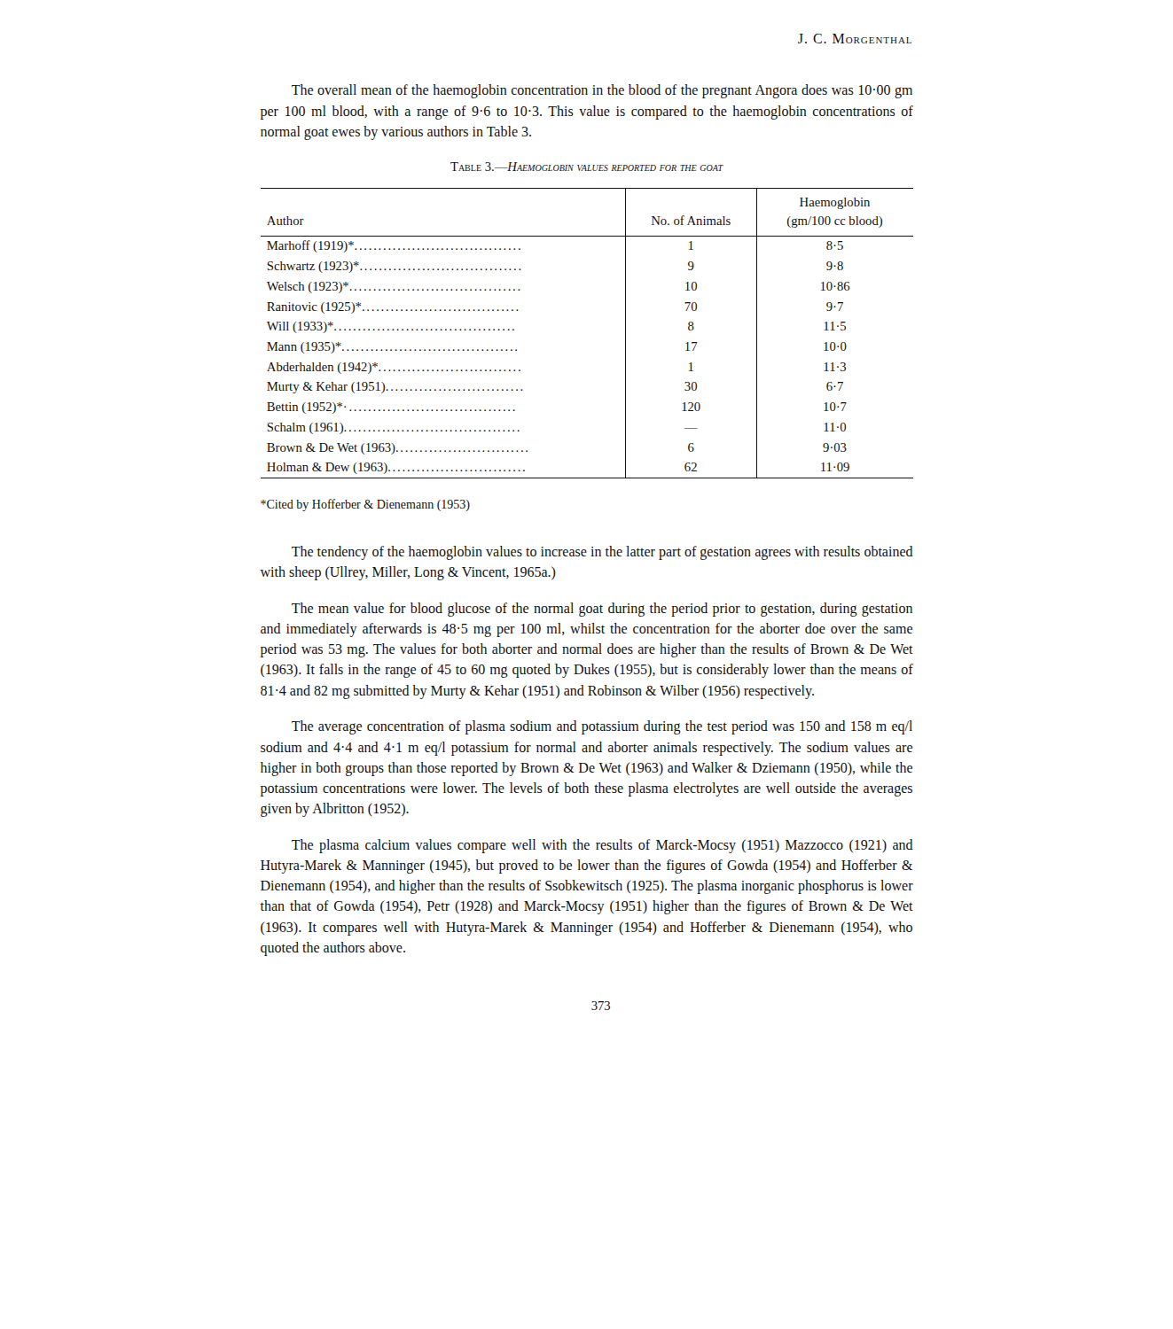J. C. Morgenthal
The overall mean of the haemoglobin concentration in the blood of the pregnant Angora does was 10·00 gm per 100 ml blood, with a range of 9·6 to 10·3. This value is compared to the haemoglobin concentrations of normal goat ewes by various authors in Table 3.
T able 3.— Haemoglobin values reported for the goat
| Author | No. of Animals | Haemoglobin (gm/100 cc blood) |
| --- | --- | --- |
| Marhoff (1919)* ................................... | 1 | 8·5 |
| Schwartz (1923)* .................................. | 9 | 9·8 |
| Welsch (1923)* .................................... | 10 | 10·86 |
| Ranitovic (1925)* ................................. | 70 | 9·7 |
| Will (1933)* ...................................... | 8 | 11·5 |
| Mann (1935)* ..................................... | 17 | 10·0 |
| Abderhalden (1942)* .............................. | 1 | 11·3 |
| Murty & Kehar (1951) ............................. | 30 | 6·7 |
| Bettin (1952)* ·................................... | 120 | 10·7 |
| Schalm (1961) ..................................... | — | 11·0 |
| Brown & De Wet (1963) ............................ | 6 | 9·03 |
| Holman & Dew (1963) ............................. | 62 | 11·09 |
*Cited by Hofferber & Dienemann (1953)
The tendency of the haemoglobin values to increase in the latter part of gestation agrees with results obtained with sheep (Ullrey, Miller, Long & Vincent, 1965a.)
The mean value for blood glucose of the normal goat during the period prior to gestation, during gestation and immediately afterwards is 48·5 mg per 100 ml, whilst the concentration for the aborter doe over the same period was 53 mg. The values for both aborter and normal does are higher than the results of Brown & De Wet (1963). It falls in the range of 45 to 60 mg quoted by Dukes (1955), but is considerably lower than the means of 81·4 and 82 mg submitted by Murty & Kehar (1951) and Robinson & Wilber (1956) respectively.
The average concentration of plasma sodium and potassium during the test period was 150 and 158 m eq/l sodium and 4·4 and 4·1 m eq/l potassium for normal and aborter animals respectively. The sodium values are higher in both groups than those reported by Brown & De Wet (1963) and Walker & Dziemann (1950), while the potassium concentrations were lower. The levels of both these plasma electrolytes are well outside the averages given by Albritton (1952).
The plasma calcium values compare well with the results of Marck-Mocsy (1951) Mazzocco (1921) and Hutyra-Marek & Manninger (1945), but proved to be lower than the figures of Gowda (1954) and Hofferber & Dienemann (1954), and higher than the results of Ssobkewitsch (1925). The plasma inorganic phosphorus is lower than that of Gowda (1954), Petr (1928) and Marck-Mocsy (1951) higher than the figures of Brown & De Wet (1963). It compares well with Hutyra-Marek & Manninger (1954) and Hofferber & Dienemann (1954), who quoted the authors above.
373